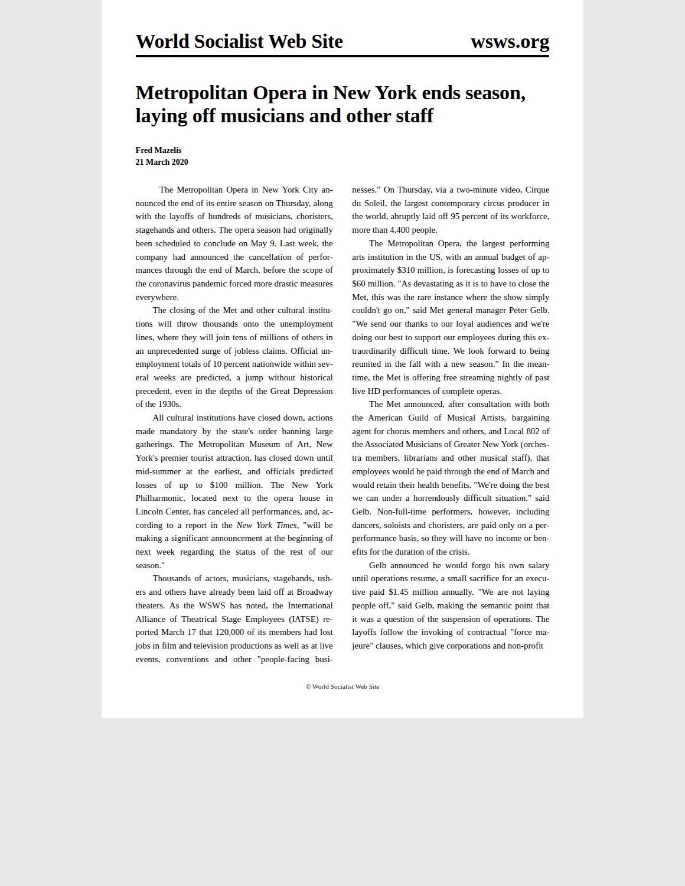World Socialist Web Site
wsws.org
Metropolitan Opera in New York ends season, laying off musicians and other staff
Fred Mazelis 21 March 2020
The Metropolitan Opera in New York City announced the end of its entire season on Thursday, along with the layoffs of hundreds of musicians, choristers, stagehands and others. The opera season had originally been scheduled to conclude on May 9. Last week, the company had announced the cancellation of performances through the end of March, before the scope of the coronavirus pandemic forced more drastic measures everywhere.
The closing of the Met and other cultural institutions will throw thousands onto the unemployment lines, where they will join tens of millions of others in an unprecedented surge of jobless claims. Official unemployment totals of 10 percent nationwide within several weeks are predicted, a jump without historical precedent, even in the depths of the Great Depression of the 1930s.
All cultural institutions have closed down, actions made mandatory by the state's order banning large gatherings. The Metropolitan Museum of Art, New York's premier tourist attraction, has closed down until mid-summer at the earliest, and officials predicted losses of up to $100 million. The New York Philharmonic, located next to the opera house in Lincoln Center, has canceled all performances, and, according to a report in the New York Times, "will be making a significant announcement at the beginning of next week regarding the status of the rest of our season."
Thousands of actors, musicians, stagehands, ushers and others have already been laid off at Broadway theaters. As the WSWS has noted, the International Alliance of Theatrical Stage Employees (IATSE) reported March 17 that 120,000 of its members had lost jobs in film and television productions as well as at live events, conventions and other "people-facing businesses." On Thursday, via a two-minute video, Cirque du Soleil, the largest contemporary circus producer in the world, abruptly laid off 95 percent of its workforce, more than 4,400 people.
The Metropolitan Opera, the largest performing arts institution in the US, with an annual budget of approximately $310 million, is forecasting losses of up to $60 million. "As devastating as it is to have to close the Met, this was the rare instance where the show simply couldn't go on," said Met general manager Peter Gelb. "We send our thanks to our loyal audiences and we're doing our best to support our employees during this extraordinarily difficult time. We look forward to being reunited in the fall with a new season." In the meantime, the Met is offering free streaming nightly of past live HD performances of complete operas.
The Met announced, after consultation with both the American Guild of Musical Artists, bargaining agent for chorus members and others, and Local 802 of the Associated Musicians of Greater New York (orchestra members, librarians and other musical staff), that employees would be paid through the end of March and would retain their health benefits. "We're doing the best we can under a horrendously difficult situation," said Gelb. Non-full-time performers, however, including dancers, soloists and choristers, are paid only on a per-performance basis, so they will have no income or benefits for the duration of the crisis.
Gelb announced he would forgo his own salary until operations resume, a small sacrifice for an executive paid $1.45 million annually. "We are not laying people off," said Gelb, making the semantic point that it was a question of the suspension of operations. The layoffs follow the invoking of contractual "force majeure" clauses, which give corporations and non-profit
© World Socialist Web Site